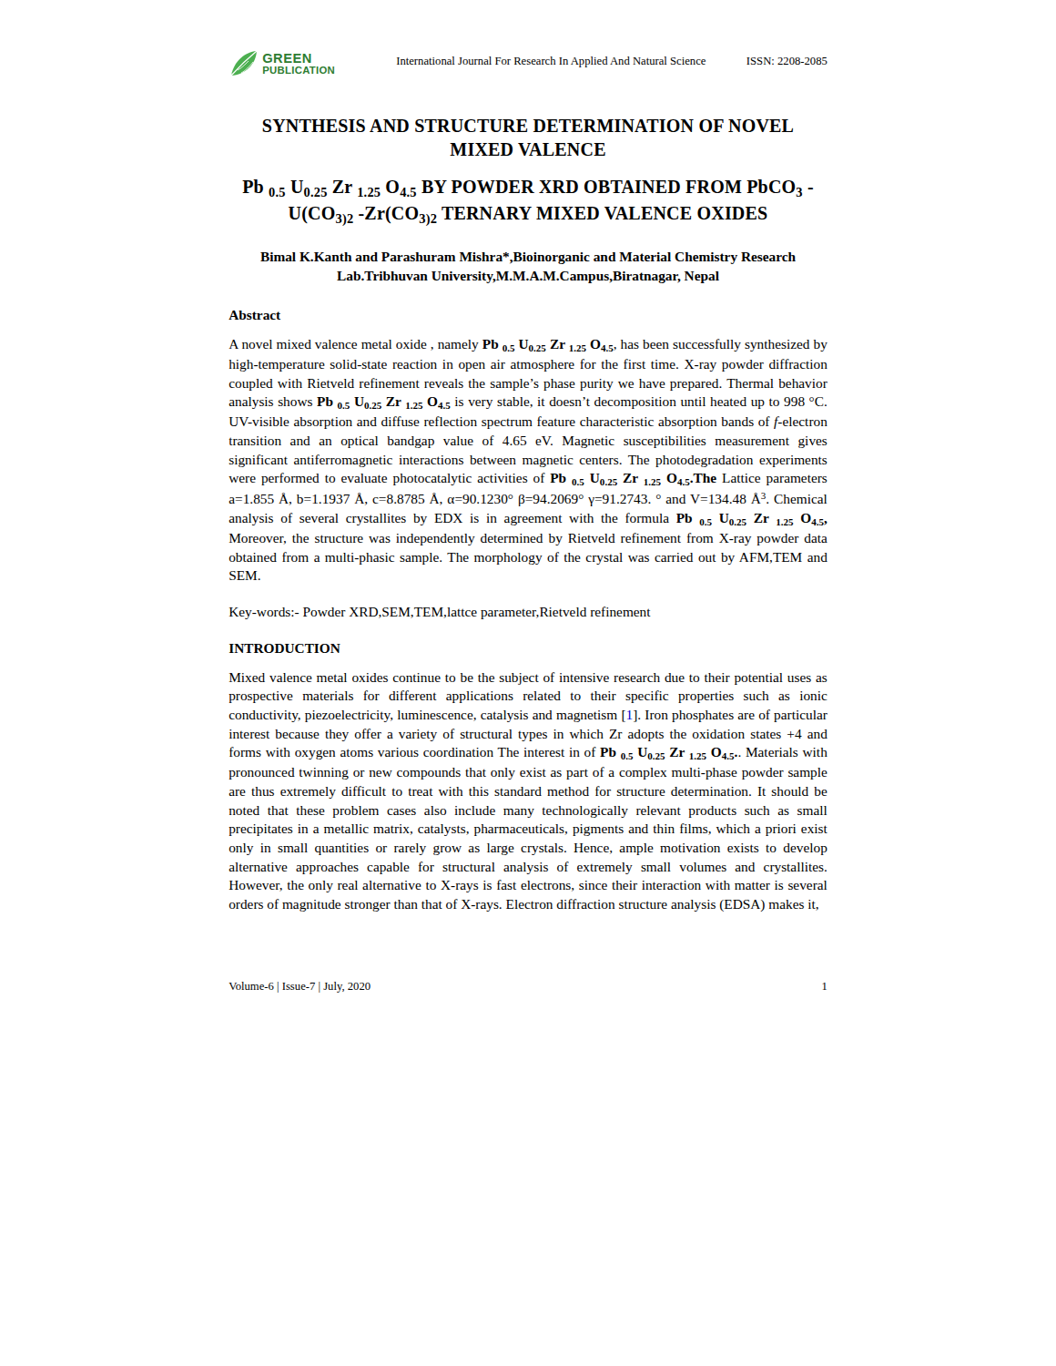GREEN
PUBLICATION
International Journal For Research In Applied And Natural Science
ISSN: 2208-2085
SYNTHESIS AND STRUCTURE DETERMINATION OF NOVEL MIXED VALENCE Pb 0.5 U0.25 Zr 1.25 O4.5 BY POWDER XRD OBTAINED FROM PbCO3 -U(CO3)2 -Zr(CO3)2 TERNARY MIXED VALENCE OXIDES
Bimal K.Kanth and Parashuram Mishra*,Bioinorganic and Material Chemistry Research Lab.Tribhuvan University,M.M.A.M.Campus,Biratnagar, Nepal
Abstract
A novel mixed valence metal oxide , namely Pb 0.5 U0.25 Zr 1.25 O4.5, has been successfully synthesized by high-temperature solid-state reaction in open air atmosphere for the first time. X-ray powder diffraction coupled with Rietveld refinement reveals the sample’s phase purity we have prepared. Thermal behavior analysis shows Pb 0.5 U0.25 Zr 1.25 O4.5 is very stable, it doesn’t decomposition until heated up to 998 °C. UV-visible absorption and diffuse reflection spectrum feature characteristic absorption bands of f-electron transition and an optical bandgap value of 4.65 eV. Magnetic susceptibilities measurement gives significant antiferromagnetic interactions between magnetic centers. The photodegradation experiments were performed to evaluate photocatalytic activities of Pb 0.5 U0.25 Zr 1.25 O4.5.The Lattice parameters a=1.855 Å, b=1.1937 Å, c=8.8785 Å, α=90.1230° β=94.2069° γ=91.2743. ° and V=134.48 Å3. Chemical analysis of several crystallites by EDX is in agreement with the formula Pb 0.5 U0.25 Zr 1.25 O4.5, Moreover, the structure was independently determined by Rietveld refinement from X-ray powder data obtained from a multi-phasic sample. The morphology of the crystal was carried out by AFM,TEM and SEM.
Key-words:- Powder XRD,SEM,TEM,lattce parameter,Rietveld refinement
INTRODUCTION
Mixed valence metal oxides continue to be the subject of intensive research due to their potential uses as prospective materials for different applications related to their specific properties such as ionic conductivity, piezoelectricity, luminescence, catalysis and magnetism [1]. Iron phosphates are of particular interest because they offer a variety of structural types in which Zr adopts the oxidation states +4 and forms with oxygen atoms various coordination The interest in of Pb 0.5 U0.25 Zr 1.25 O4.5.. Materials with pronounced twinning or new compounds that only exist as part of a complex multi-phase powder sample are thus extremely difficult to treat with this standard method for structure determination. It should be noted that these problem cases also include many technologically relevant products such as small precipitates in a metallic matrix, catalysts, pharmaceuticals, pigments and thin films, which a priori exist only in small quantities or rarely grow as large crystals. Hence, ample motivation exists to develop alternative approaches capable for structural analysis of extremely small volumes and crystallites. However, the only real alternative to X-rays is fast electrons, since their interaction with matter is several orders of magnitude stronger than that of X-rays. Electron diffraction structure analysis (EDSA) makes it,
Volume-6 | Issue-7 | July, 2020
1